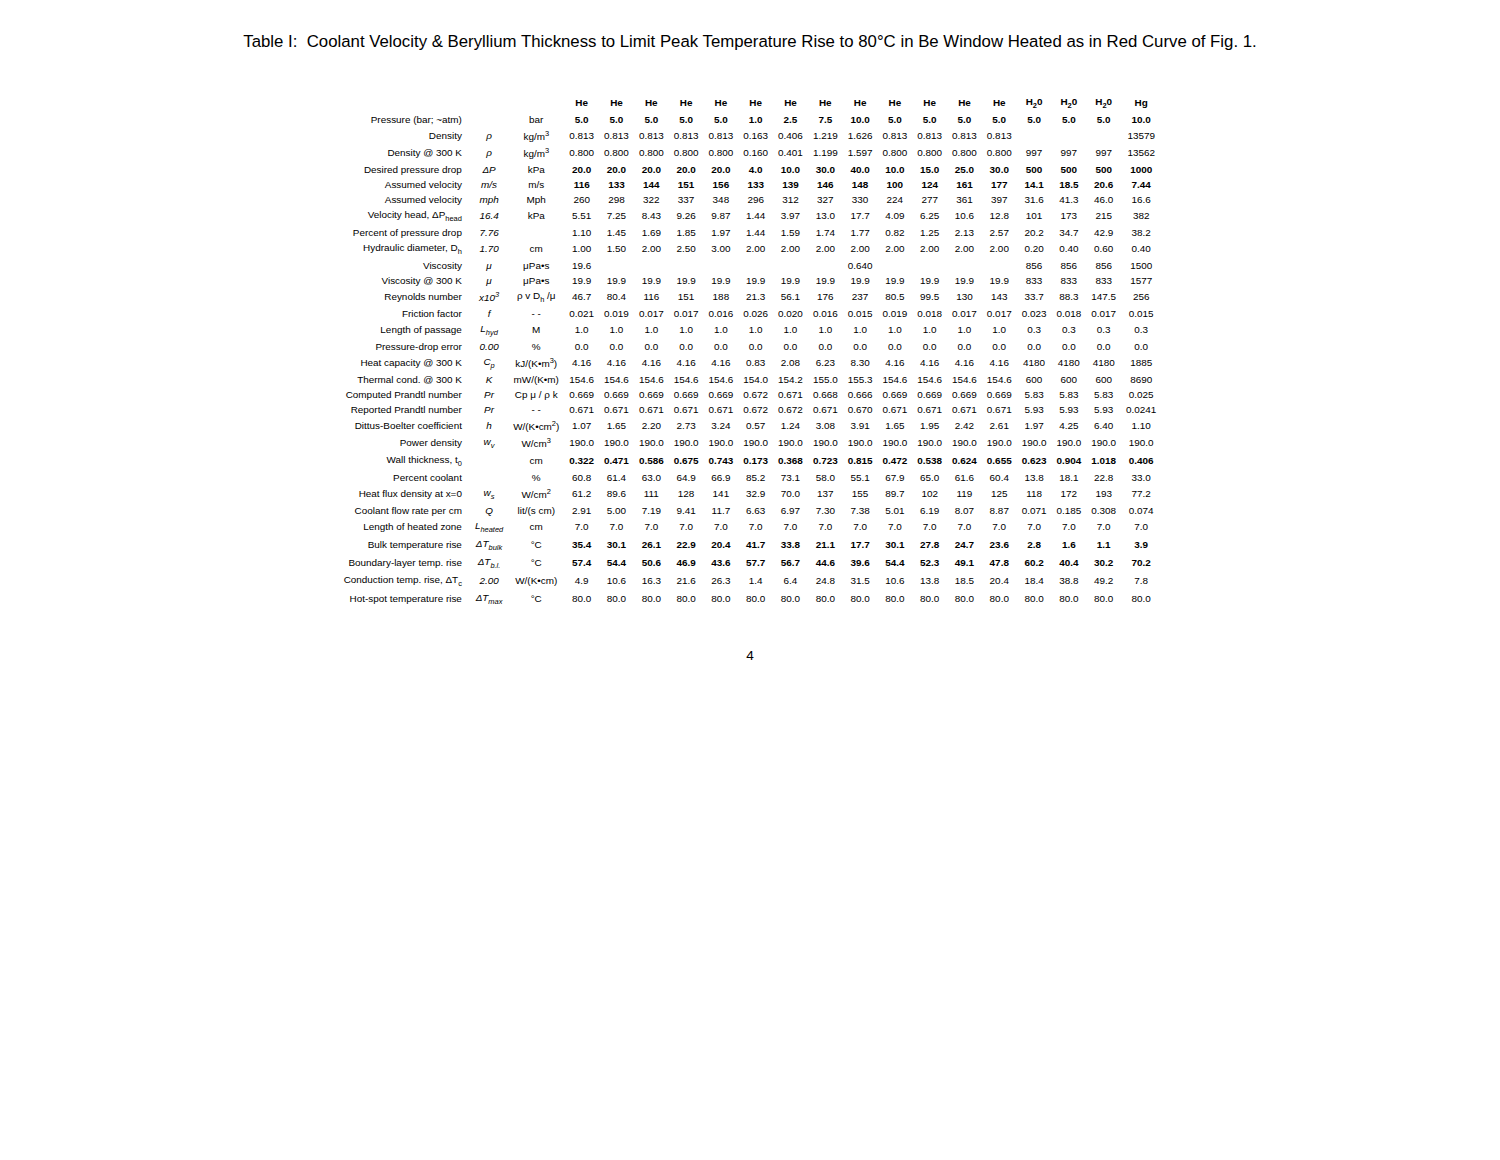Table I: Coolant Velocity & Beryllium Thickness to Limit Peak Temperature Rise to 80°C in Be Window Heated as in Red Curve of Fig. 1.
| | | | He | He | He | He | He | He | He | He | He | He | He | He | He | H 2 0 | H 2 0 | H 2 0 | Hg |
| --- | --- | --- | --- | --- | --- | --- | --- | --- | --- | --- | --- | --- | --- | --- | --- | --- | --- | --- | --- |
| Pressure (bar; ~atm) | | bar | 5.0 | 5.0 | 5.0 | 5.0 | 5.0 | 1.0 | 2.5 | 7.5 | 10.0 | 5.0 | 5.0 | 5.0 | 5.0 | 5.0 | 5.0 | 5.0 | 10.0 |
| Density | ρ | kg/m 3 | 0.813 | 0.813 | 0.813 | 0.813 | 0.813 | 0.163 | 0.406 | 1.219 | 1.626 | 0.813 | 0.813 | 0.813 | 0.813 | | | | 13579 |
| Density @ 300 K | ρ | kg/m 3 | 0.800 | 0.800 | 0.800 | 0.800 | 0.800 | 0.160 | 0.401 | 1.199 | 1.597 | 0.800 | 0.800 | 0.800 | 0.800 | 997 | 997 | 997 | 13562 |
| Desired pressure drop | ΔP | kPa | 20.0 | 20.0 | 20.0 | 20.0 | 20.0 | 4.0 | 10.0 | 30.0 | 40.0 | 10.0 | 15.0 | 25.0 | 30.0 | 500 | 500 | 500 | 1000 |
| Assumed velocity | m/s | m/s | 116 | 133 | 144 | 151 | 156 | 133 | 139 | 146 | 148 | 100 | 124 | 161 | 177 | 14.1 | 18.5 | 20.6 | 7.44 |
| Assumed velocity | mph | Mph | 260 | 298 | 322 | 337 | 348 | 296 | 312 | 327 | 330 | 224 | 277 | 361 | 397 | 31.6 | 41.3 | 46.0 | 16.6 |
| Velocity head, ΔP head | 16.4 | kPa | 5.51 | 7.25 | 8.43 | 9.26 | 9.87 | 1.44 | 3.97 | 13.0 | 17.7 | 4.09 | 6.25 | 10.6 | 12.8 | 101 | 173 | 215 | 382 |
| Percent of pressure drop | 7.76 | | 1.10 | 1.45 | 1.69 | 1.85 | 1.97 | 1.44 | 1.59 | 1.74 | 1.77 | 0.82 | 1.25 | 2.13 | 2.57 | 20.2 | 34.7 | 42.9 | 38.2 |
| Hydraulic diameter, D h | 1.70 | cm | 1.00 | 1.50 | 2.00 | 2.50 | 3.00 | 2.00 | 2.00 | 2.00 | 2.00 | 2.00 | 2.00 | 2.00 | 2.00 | 0.20 | 0.40 | 0.60 | 0.40 |
| Viscosity | μ | μPa•s | 19.6 | | | | | | | | 0.640 | | | | | 856 | 856 | 856 | 1500 |
| Viscosity @ 300 K | μ | μPa•s | 19.9 | 19.9 | 19.9 | 19.9 | 19.9 | 19.9 | 19.9 | 19.9 | 19.9 | 19.9 | 19.9 | 19.9 | 19.9 | 833 | 833 | 833 | 1577 |
| Reynolds number | x10 3 | ρ v D h /μ | 46.7 | 80.4 | 116 | 151 | 188 | 21.3 | 56.1 | 176 | 237 | 80.5 | 99.5 | 130 | 143 | 33.7 | 88.3 | 147.5 | 256 |
| Friction factor | f | - - | 0.021 | 0.019 | 0.017 | 0.017 | 0.016 | 0.026 | 0.020 | 0.016 | 0.015 | 0.019 | 0.018 | 0.017 | 0.017 | 0.023 | 0.018 | 0.017 | 0.015 |
| Length of passage | L hyd | M | 1.0 | 1.0 | 1.0 | 1.0 | 1.0 | 1.0 | 1.0 | 1.0 | 1.0 | 1.0 | 1.0 | 1.0 | 1.0 | 0.3 | 0.3 | 0.3 | 0.3 |
| Pressure-drop error | 0.00 | % | 0.0 | 0.0 | 0.0 | 0.0 | 0.0 | 0.0 | 0.0 | 0.0 | 0.0 | 0.0 | 0.0 | 0.0 | 0.0 | 0.0 | 0.0 | 0.0 | 0.0 |
| Heat capacity @ 300 K | C p | kJ/(K•m 3 ) | 4.16 | 4.16 | 4.16 | 4.16 | 4.16 | 0.83 | 2.08 | 6.23 | 8.30 | 4.16 | 4.16 | 4.16 | 4.16 | 4180 | 4180 | 4180 | 1885 |
| Thermal cond. @ 300 K | K | mW/(K•m) | 154.6 | 154.6 | 154.6 | 154.6 | 154.6 | 154.0 | 154.2 | 155.0 | 155.3 | 154.6 | 154.6 | 154.6 | 154.6 | 600 | 600 | 600 | 8690 |
| Computed Prandtl number | Pr | Cp μ / ρ k | 0.669 | 0.669 | 0.669 | 0.669 | 0.669 | 0.672 | 0.671 | 0.668 | 0.666 | 0.669 | 0.669 | 0.669 | 0.669 | 5.83 | 5.83 | 5.83 | 0.025 |
| Reported Prandtl number | Pr | - - | 0.671 | 0.671 | 0.671 | 0.671 | 0.671 | 0.672 | 0.672 | 0.671 | 0.670 | 0.671 | 0.671 | 0.671 | 0.671 | 5.93 | 5.93 | 5.93 | 0.0241 |
| Dittus-Boelter coefficient | h | W/(K•cm 2 ) | 1.07 | 1.65 | 2.20 | 2.73 | 3.24 | 0.57 | 1.24 | 3.08 | 3.91 | 1.65 | 1.95 | 2.42 | 2.61 | 1.97 | 4.25 | 6.40 | 1.10 |
| Power density | w v | W/cm 3 | 190.0 | 190.0 | 190.0 | 190.0 | 190.0 | 190.0 | 190.0 | 190.0 | 190.0 | 190.0 | 190.0 | 190.0 | 190.0 | 190.0 | 190.0 | 190.0 | 190.0 |
| Wall thickness, t 0 | | cm | 0.322 | 0.471 | 0.586 | 0.675 | 0.743 | 0.173 | 0.368 | 0.723 | 0.815 | 0.472 | 0.538 | 0.624 | 0.655 | 0.623 | 0.904 | 1.018 | 0.406 |
| Percent coolant | | % | 60.8 | 61.4 | 63.0 | 64.9 | 66.9 | 85.2 | 73.1 | 58.0 | 55.1 | 67.9 | 65.0 | 61.6 | 60.4 | 13.8 | 18.1 | 22.8 | 33.0 |
| Heat flux density at x=0 | w s | W/cm 2 | 61.2 | 89.6 | 111 | 128 | 141 | 32.9 | 70.0 | 137 | 155 | 89.7 | 102 | 119 | 125 | 118 | 172 | 193 | 77.2 |
| Coolant flow rate per cm | Q | lit/(s cm) | 2.91 | 5.00 | 7.19 | 9.41 | 11.7 | 6.63 | 6.97 | 7.30 | 7.38 | 5.01 | 6.19 | 8.07 | 8.87 | 0.071 | 0.185 | 0.308 | 0.074 |
| Length of heated zone | L heated | cm | 7.0 | 7.0 | 7.0 | 7.0 | 7.0 | 7.0 | 7.0 | 7.0 | 7.0 | 7.0 | 7.0 | 7.0 | 7.0 | 7.0 | 7.0 | 7.0 | 7.0 |
| Bulk temperature rise | ΔT bulk | °C | 35.4 | 30.1 | 26.1 | 22.9 | 20.4 | 41.7 | 33.8 | 21.1 | 17.7 | 30.1 | 27.8 | 24.7 | 23.6 | 2.8 | 1.6 | 1.1 | 3.9 |
| Boundary-layer temp. rise | ΔT b.l. | °C | 57.4 | 54.4 | 50.6 | 46.9 | 43.6 | 57.7 | 56.7 | 44.6 | 39.6 | 54.4 | 52.3 | 49.1 | 47.8 | 60.2 | 40.4 | 30.2 | 70.2 |
| Conduction temp. rise, ΔT c | 2.00 | W/(K•cm) | 4.9 | 10.6 | 16.3 | 21.6 | 26.3 | 1.4 | 6.4 | 24.8 | 31.5 | 10.6 | 13.8 | 18.5 | 20.4 | 18.4 | 38.8 | 49.2 | 7.8 |
| Hot-spot temperature rise | ΔT max | °C | 80.0 | 80.0 | 80.0 | 80.0 | 80.0 | 80.0 | 80.0 | 80.0 | 80.0 | 80.0 | 80.0 | 80.0 | 80.0 | 80.0 | 80.0 | 80.0 | 80.0 |
4